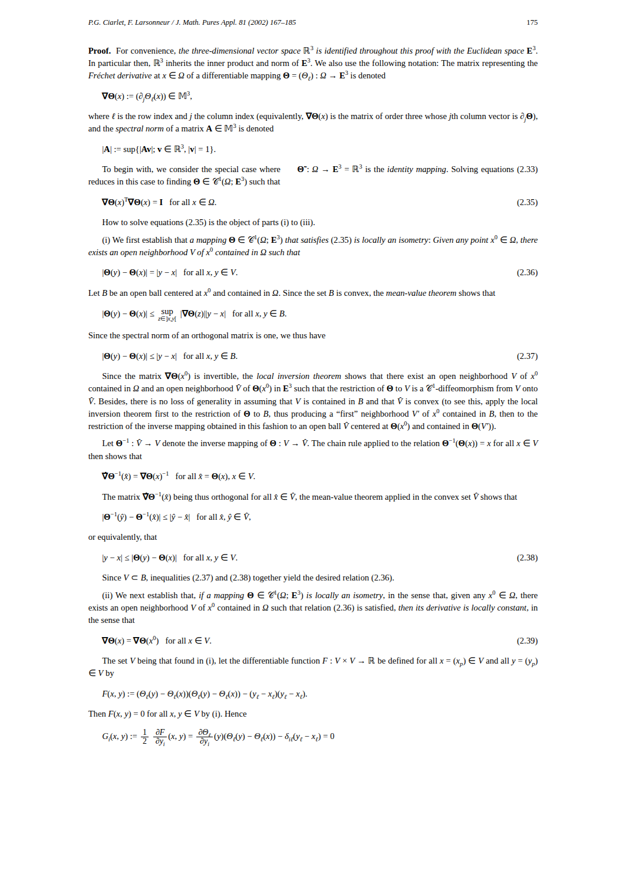P.G. Ciarlet, F. Larsonneur / J. Math. Pures Appl. 81 (2002) 167–185 175
Proof. For convenience, the three-dimensional vector space ℝ3 is identified throughout this proof with the Euclidean space E3. In particular then, ℝ3 inherits the inner product and norm of E3. We also use the following notation: The matrix representing the Fréchet derivative at x ∈ Ω of a differentiable mapping Θ = (Θℓ) : Ω → E3 is denoted
∇Θ(x) := (∂jΘℓ(x)) ∈ 𝕄3,
where ℓ is the row index and j the column index (equivalently, ∇Θ(x) is the matrix of order three whose jth column vector is ∂jΘ), and the spectral norm of a matrix A ∈ 𝕄3 is denoted
|A| := sup{|Av|; v ∈ ℝ3, |v| = 1}.
To begin with, we consider the special case where Θ̃ : Ω → E3 = ℝ3 is the identity mapping. Solving equations (2.33) reduces in this case to finding Θ ∈ 𝒞1(Ω; E3) such that
∇Θ(x)T∇Θ(x) = I for all x ∈ Ω. (2.35)
How to solve equations (2.35) is the object of parts (i) to (iii).
(i) We first establish that a mapping Θ ∈ 𝒞1(Ω; E3) that satisfies (2.35) is locally an isometry: Given any point x0 ∈ Ω, there exists an open neighborhood V of x0 contained in Ω such that
|Θ(y) − Θ(x)| = |y − x| for all x, y ∈ V. (2.36)
Let B be an open ball centered at x0 and contained in Ω. Since the set B is convex, the mean-value theorem shows that
|Θ(y) − Θ(x)| ≤ sup z∈]x,y[ |∇Θ(z)||y − x| for all x, y ∈ B.
Since the spectral norm of an orthogonal matrix is one, we thus have
|Θ(y) − Θ(x)| ≤ |y − x| for all x, y ∈ B. (2.37)
Since the matrix ∇Θ(x0) is invertible, the local inversion theorem shows that there exist an open neighborhood V of x0 contained in Ω and an open neighborhood V̂ of Θ(x0) in E3 such that the restriction of Θ to V is a 𝒞1-diffeomorphism from V onto V̂. Besides, there is no loss of generality in assuming that V is contained in B and that V̂ is convex (to see this, apply the local inversion theorem first to the restriction of Θ to B, thus producing a “first” neighborhood V′ of x0 contained in B, then to the restriction of the inverse mapping obtained in this fashion to an open ball V̂ centered at Θ(x0) and contained in Θ(V′)).
Let Θ−1 : V̂ → V denote the inverse mapping of Θ : V → V̂. The chain rule applied to the relation Θ−1(Θ(x)) = x for all x ∈ V then shows that
∇̂Θ−1(x̂) = ∇Θ(x)−1 for all x̂ = Θ(x), x ∈ V.
The matrix ∇̂Θ−1(x̂) being thus orthogonal for all x̂ ∈ V̂, the mean-value theorem applied in the convex set V̂ shows that
|Θ−1(ŷ) − Θ−1(x̂)| ≤ |ŷ − x̂| for all x̂, ŷ ∈ V̂,
or equivalently, that
|y − x| ≤ |Θ(y) − Θ(x)| for all x, y ∈ V. (2.38)
Since V ⊂ B, inequalities (2.37) and (2.38) together yield the desired relation (2.36).
(ii) We next establish that, if a mapping Θ ∈ 𝒞1(Ω; E3) is locally an isometry, in the sense that, given any x0 ∈ Ω, there exists an open neighborhood V of x0 contained in Ω such that relation (2.36) is satisfied, then its derivative is locally constant, in the sense that
∇Θ(x) = ∇Θ(x0) for all x ∈ V. (2.39)
The set V being that found in (i), let the differentiable function F : V × V → ℝ be defined for all x = (xp) ∈ V and all y = (yp) ∈ V by
F(x, y) := (Θℓ(y) − Θℓ(x))(Θℓ(y) − Θℓ(x)) − (yℓ − xℓ)(yℓ − xℓ).
Then F(x, y) = 0 for all x, y ∈ V by (i). Hence
Gi(x, y) := 12 ∂F∂yi(x, y) = ∂Θℓ∂yi(y)(Θℓ(y) − Θℓ(x)) − δiℓ(yℓ − xℓ) = 0